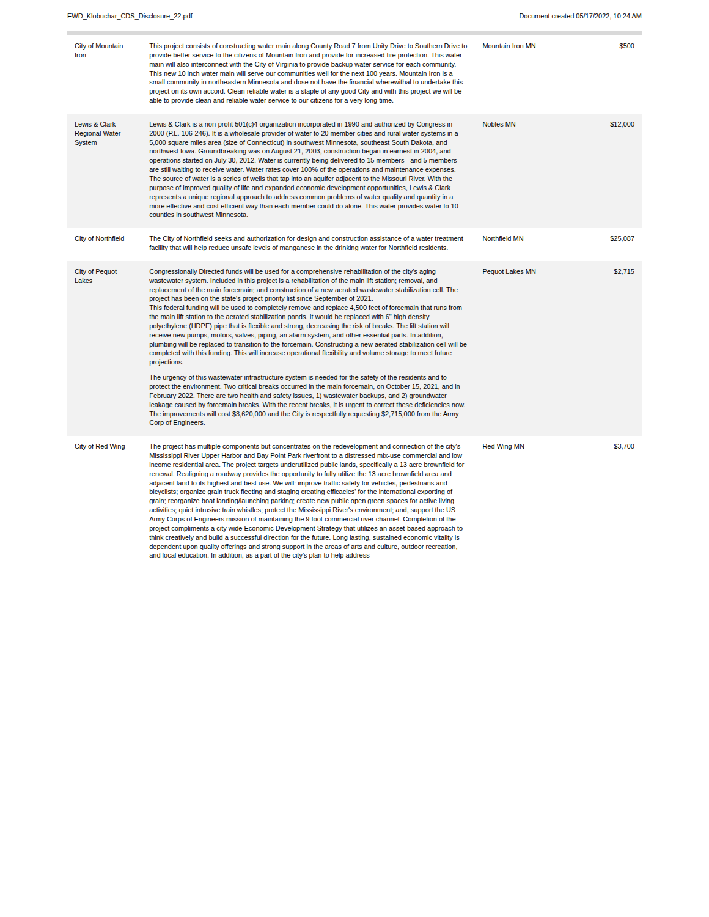EWD_Klobuchar_CDS_Disclosure_22.pdf
Document created 05/17/2022, 10:24 AM
| City of Mountain Iron | This project consists of constructing water main along County Road 7 from Unity Drive to Southern Drive to provide better service to the citizens of Mountain Iron and provide for increased fire protection. This water main will also interconnect with the City of Virginia to provide backup water service for each community. This new 10 inch water main will serve our communities well for the next 100 years. Mountain Iron is a small community in northeastern Minnesota and dose not have the financial wherewithal to undertake this project on its own accord. Clean reliable water is a staple of any good City and with this project we will be able to provide clean and reliable water service to our citizens for a very long time. | Mountain Iron MN | $500 |
| Lewis & Clark Regional Water System | Lewis & Clark is a non-profit 501(c)4 organization incorporated in 1990 and authorized by Congress in 2000 (P.L. 106-246). It is a wholesale provider of water to 20 member cities and rural water systems in a 5,000 square miles area (size of Connecticut) in southwest Minnesota, southeast South Dakota, and northwest Iowa. Groundbreaking was on August 21, 2003, construction began in earnest in 2004, and operations started on July 30, 2012. Water is currently being delivered to 15 members - and 5 members are still waiting to receive water. Water rates cover 100% of the operations and maintenance expenses. The source of water is a series of wells that tap into an aquifer adjacent to the Missouri River. With the purpose of improved quality of life and expanded economic development opportunities, Lewis & Clark represents a unique regional approach to address common problems of water quality and quantity in a more effective and cost-efficient way than each member could do alone. This water provides water to 10 counties in southwest Minnesota. | Nobles MN | $12,000 |
| City of Northfield | The City of Northfield seeks and authorization for design and construction assistance of a water treatment facility that will help reduce unsafe levels of manganese in the drinking water for Northfield residents. | Northfield MN | $25,087 |
| City of Pequot Lakes | Congressionally Directed funds will be used for a comprehensive rehabilitation of the city's aging wastewater system. Included in this project is a rehabilitation of the main lift station; removal, and replacement of the main forcemain; and construction of a new aerated wastewater stabilization cell. The project has been on the state's project priority list since September of 2021. This federal funding will be used to completely remove and replace 4,500 feet of forcemain that runs from the main lift station to the aerated stabilization ponds. It would be replaced with 6" high density polyethylene (HDPE) pipe that is flexible and strong, decreasing the risk of breaks. The lift station will receive new pumps, motors, valves, piping, an alarm system, and other essential parts. In addition, plumbing will be replaced to transition to the forcemain. Constructing a new aerated stabilization cell will be completed with this funding. This will increase operational flexibility and volume storage to meet future projections. The urgency of this wastewater infrastructure system is needed for the safety of the residents and to protect the environment. Two critical breaks occurred in the main forcemain, on October 15, 2021, and in February 2022. There are two health and safety issues, 1) wastewater backups, and 2) groundwater leakage caused by forcemain breaks. With the recent breaks, it is urgent to correct these deficiencies now. The improvements will cost $3,620,000 and the City is respectfully requesting $2,715,000 from the Army Corp of Engineers. | Pequot Lakes MN | $2,715 |
| City of Red Wing | The project has multiple components but concentrates on the redevelopment and connection of the city's Mississippi River Upper Harbor and Bay Point Park riverfront to a distressed mix-use commercial and low income residential area. The project targets underutilized public lands, specifically a 13 acre brownfield for renewal. Realigning a roadway provides the opportunity to fully utilize the 13 acre brownfield area and adjacent land to its highest and best use. We will: improve traffic safety for vehicles, pedestrians and bicyclists; organize grain truck fleeting and staging creating efficacies' for the international exporting of grain; reorganize boat landing/launching parking; create new public open green spaces for active living activities; quiet intrusive train whistles; protect the Mississippi River's environment; and, support the US Army Corps of Engineers mission of maintaining the 9 foot commercial river channel. Completion of the project compliments a city wide Economic Development Strategy that utilizes an asset-based approach to think creatively and build a successful direction for the future. Long lasting, sustained economic vitality is dependent upon quality offerings and strong support in the areas of arts and culture, outdoor recreation, and local education. In addition, as a part of the city's plan to help address | Red Wing MN | $3,700 |